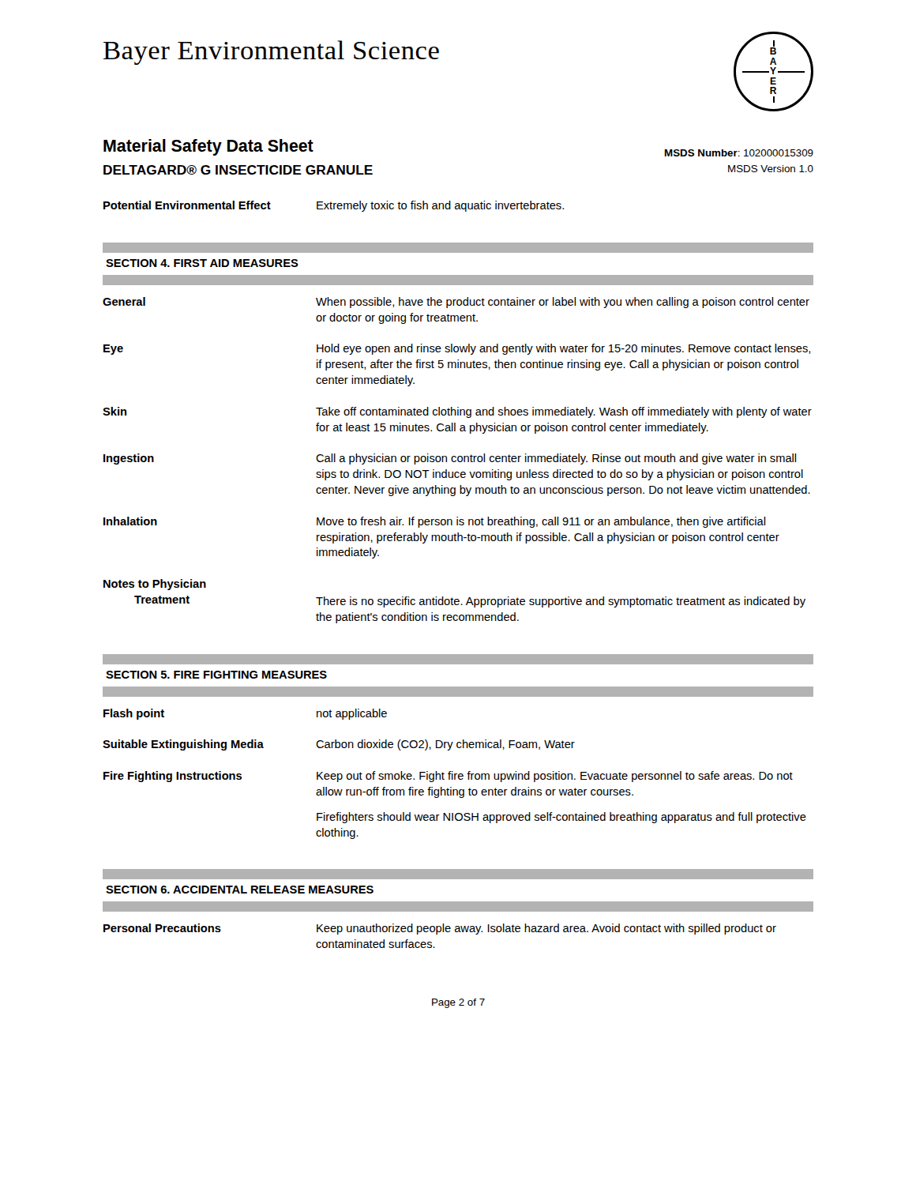Bayer Environmental Science
BAYER
Material Safety Data Sheet
DELTAGARD® G INSECTICIDE GRANULE
MSDS Number: 102000015309
MSDS Version 1.0
| Potential Environmental Effect | Extremely toxic to fish and aquatic invertebrates. |
SECTION 4. FIRST AID MEASURES
| General | When possible, have the product container or label with you when calling a poison control center or doctor or going for treatment. |
| Eye | Hold eye open and rinse slowly and gently with water for 15-20 minutes. Remove contact lenses, if present, after the first 5 minutes, then continue rinsing eye. Call a physician or poison control center immediately. |
| Skin | Take off contaminated clothing and shoes immediately. Wash off immediately with plenty of water for at least 15 minutes. Call a physician or poison control center immediately. |
| Ingestion | Call a physician or poison control center immediately. Rinse out mouth and give water in small sips to drink. DO NOT induce vomiting unless directed to do so by a physician or poison control center. Never give anything by mouth to an unconscious person. Do not leave victim unattended. |
| Inhalation | Move to fresh air. If person is not breathing, call 911 or an ambulance, then give artificial respiration, preferably mouth-to-mouth if possible. Call a physician or poison control center immediately. |
| Notes to Physician Treatment | There is no specific antidote. Appropriate supportive and symptomatic treatment as indicated by the patient's condition is recommended. |
SECTION 5. FIRE FIGHTING MEASURES
| Flash point | not applicable |
| Suitable Extinguishing Media | Carbon dioxide (CO2), Dry chemical, Foam, Water |
| Fire Fighting Instructions | Keep out of smoke. Fight fire from upwind position. Evacuate personnel to safe areas. Do not allow run-off from fire fighting to enter drains or water courses. Firefighters should wear NIOSH approved self-contained breathing apparatus and full protective clothing. |
SECTION 6. ACCIDENTAL RELEASE MEASURES
| Personal Precautions | Keep unauthorized people away. Isolate hazard area. Avoid contact with spilled product or contaminated surfaces. |
Page 2 of 7